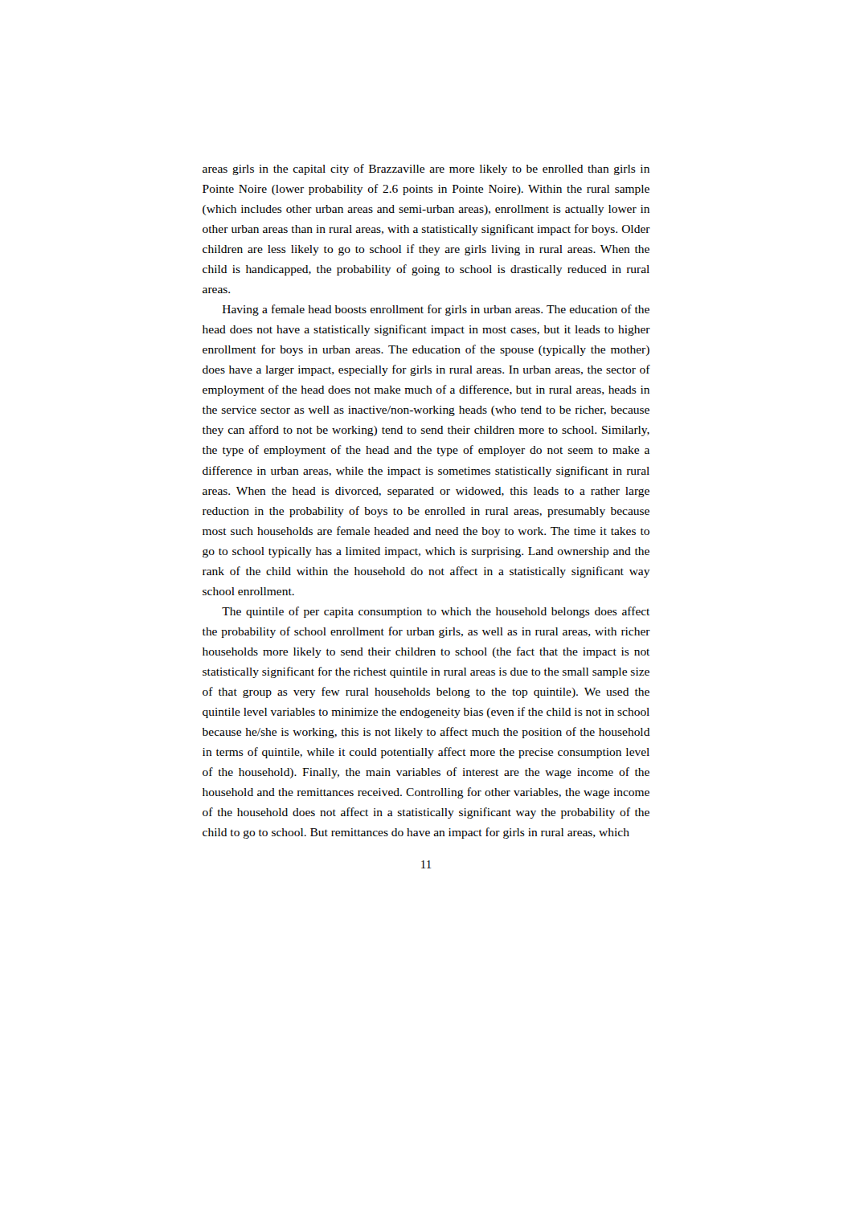areas girls in the capital city of Brazzaville are more likely to be enrolled than girls in Pointe Noire (lower probability of 2.6 points in Pointe Noire). Within the rural sample (which includes other urban areas and semi-urban areas), enrollment is actually lower in other urban areas than in rural areas, with a statistically significant impact for boys. Older children are less likely to go to school if they are girls living in rural areas. When the child is handicapped, the probability of going to school is drastically reduced in rural areas.
Having a female head boosts enrollment for girls in urban areas. The education of the head does not have a statistically significant impact in most cases, but it leads to higher enrollment for boys in urban areas. The education of the spouse (typically the mother) does have a larger impact, especially for girls in rural areas. In urban areas, the sector of employment of the head does not make much of a difference, but in rural areas, heads in the service sector as well as inactive/non-working heads (who tend to be richer, because they can afford to not be working) tend to send their children more to school. Similarly, the type of employment of the head and the type of employer do not seem to make a difference in urban areas, while the impact is sometimes statistically significant in rural areas. When the head is divorced, separated or widowed, this leads to a rather large reduction in the probability of boys to be enrolled in rural areas, presumably because most such households are female headed and need the boy to work. The time it takes to go to school typically has a limited impact, which is surprising. Land ownership and the rank of the child within the household do not affect in a statistically significant way school enrollment.
The quintile of per capita consumption to which the household belongs does affect the probability of school enrollment for urban girls, as well as in rural areas, with richer households more likely to send their children to school (the fact that the impact is not statistically significant for the richest quintile in rural areas is due to the small sample size of that group as very few rural households belong to the top quintile). We used the quintile level variables to minimize the endogeneity bias (even if the child is not in school because he/she is working, this is not likely to affect much the position of the household in terms of quintile, while it could potentially affect more the precise consumption level of the household). Finally, the main variables of interest are the wage income of the household and the remittances received. Controlling for other variables, the wage income of the household does not affect in a statistically significant way the probability of the child to go to school. But remittances do have an impact for girls in rural areas, which
11